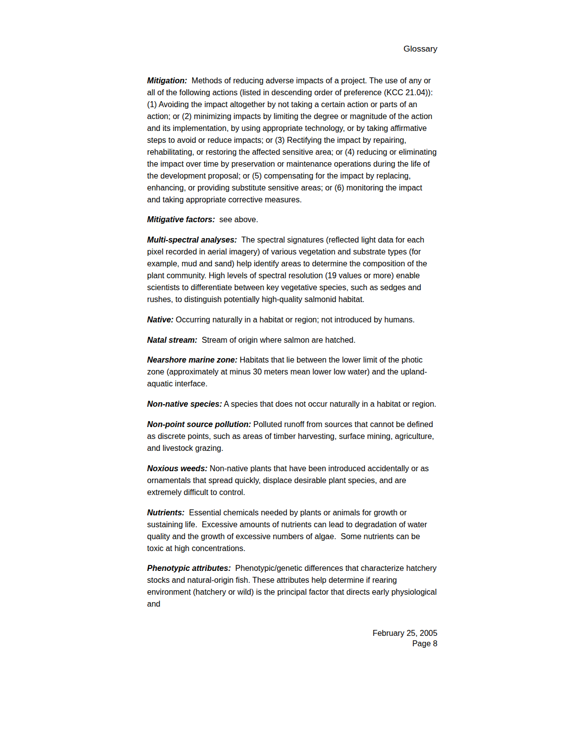Glossary
Mitigation: Methods of reducing adverse impacts of a project. The use of any or all of the following actions (listed in descending order of preference (KCC 21.04)): (1) Avoiding the impact altogether by not taking a certain action or parts of an action; or (2) minimizing impacts by limiting the degree or magnitude of the action and its implementation, by using appropriate technology, or by taking affirmative steps to avoid or reduce impacts; or (3) Rectifying the impact by repairing, rehabilitating, or restoring the affected sensitive area; or (4) reducing or eliminating the impact over time by preservation or maintenance operations during the life of the development proposal; or (5) compensating for the impact by replacing, enhancing, or providing substitute sensitive areas; or (6) monitoring the impact and taking appropriate corrective measures.
Mitigative factors: see above.
Multi-spectral analyses: The spectral signatures (reflected light data for each pixel recorded in aerial imagery) of various vegetation and substrate types (for example, mud and sand) help identify areas to determine the composition of the plant community. High levels of spectral resolution (19 values or more) enable scientists to differentiate between key vegetative species, such as sedges and rushes, to distinguish potentially high-quality salmonid habitat.
Native: Occurring naturally in a habitat or region; not introduced by humans.
Natal stream: Stream of origin where salmon are hatched.
Nearshore marine zone: Habitats that lie between the lower limit of the photic zone (approximately at minus 30 meters mean lower low water) and the upland-aquatic interface.
Non-native species: A species that does not occur naturally in a habitat or region.
Non-point source pollution: Polluted runoff from sources that cannot be defined as discrete points, such as areas of timber harvesting, surface mining, agriculture, and livestock grazing.
Noxious weeds: Non-native plants that have been introduced accidentally or as ornamentals that spread quickly, displace desirable plant species, and are extremely difficult to control.
Nutrients: Essential chemicals needed by plants or animals for growth or sustaining life. Excessive amounts of nutrients can lead to degradation of water quality and the growth of excessive numbers of algae. Some nutrients can be toxic at high concentrations.
Phenotypic attributes: Phenotypic/genetic differences that characterize hatchery stocks and natural-origin fish. These attributes help determine if rearing environment (hatchery or wild) is the principal factor that directs early physiological and
February 25, 2005
Page 8